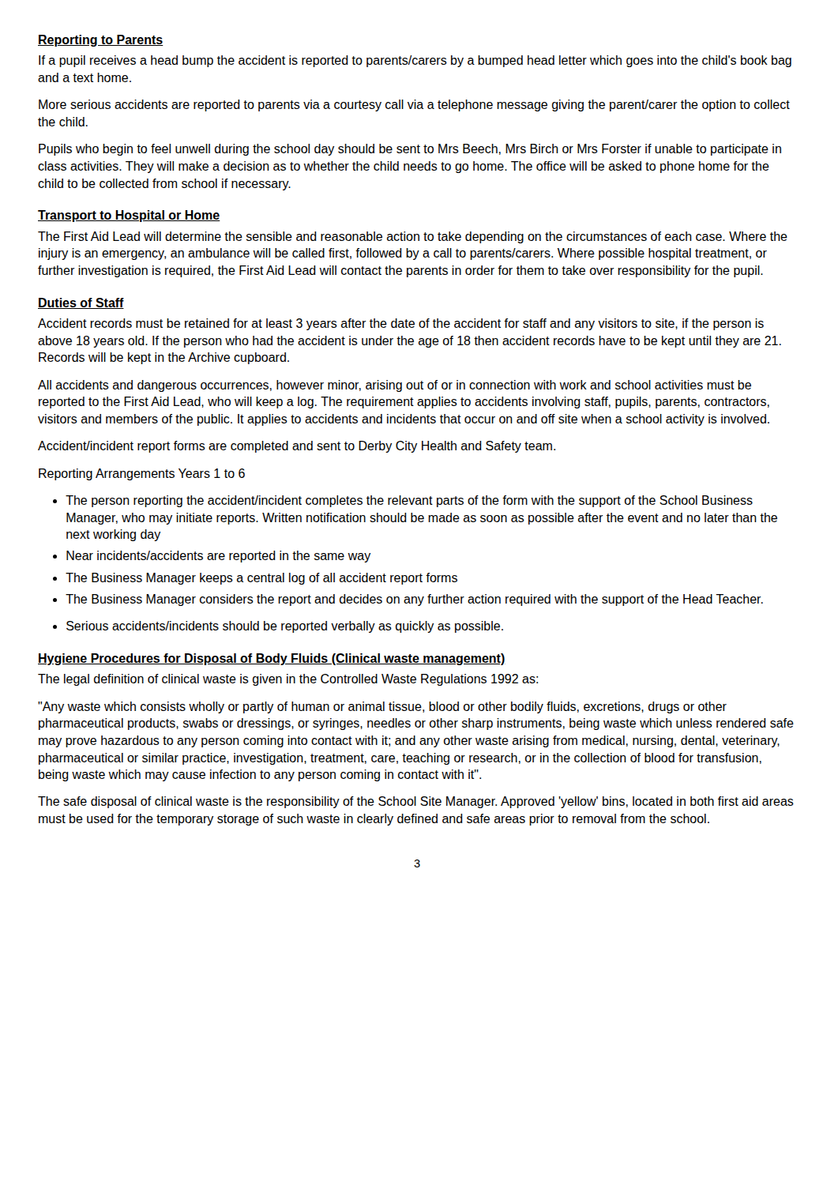Reporting to Parents
If a pupil receives a head bump the accident is reported to parents/carers by a bumped head letter which goes into the child's book bag and a text home.
More serious accidents are reported to parents via a courtesy call via a telephone message giving the parent/carer the option to collect the child.
Pupils who begin to feel unwell during the school day should be sent to Mrs Beech, Mrs Birch or Mrs Forster if unable to participate in class activities. They will make a decision as to whether the child needs to go home. The office will be asked to phone home for the child to be collected from school if necessary.
Transport to Hospital or Home
The First Aid Lead will determine the sensible and reasonable action to take depending on the circumstances of each case. Where the injury is an emergency, an ambulance will be called first, followed by a call to parents/carers. Where possible hospital treatment, or further investigation is required, the First Aid Lead will contact the parents in order for them to take over responsibility for the pupil.
Duties of Staff
Accident records must be retained for at least 3 years after the date of the accident for staff and any visitors to site, if the person is above 18 years old. If the person who had the accident is under the age of 18 then accident records have to be kept until they are 21. Records will be kept in the Archive cupboard.
All accidents and dangerous occurrences, however minor, arising out of or in connection with work and school activities must be reported to the First Aid Lead, who will keep a log. The requirement applies to accidents involving staff, pupils, parents, contractors, visitors and members of the public. It applies to accidents and incidents that occur on and off site when a school activity is involved.
Accident/incident report forms are completed and sent to Derby City Health and Safety team.
Reporting Arrangements Years 1 to 6
The person reporting the accident/incident completes the relevant parts of the form with the support of the School Business Manager, who may initiate reports. Written notification should be made as soon as possible after the event and no later than the next working day
Near incidents/accidents are reported in the same way
The Business Manager keeps a central log of all accident report forms
The Business Manager considers the report and decides on any further action required with the support of the Head Teacher.
Serious accidents/incidents should be reported verbally as quickly as possible.
Hygiene Procedures for Disposal of Body Fluids (Clinical waste management)
The legal definition of clinical waste is given in the Controlled Waste Regulations 1992 as:
"Any waste which consists wholly or partly of human or animal tissue, blood or other bodily fluids, excretions, drugs or other pharmaceutical products, swabs or dressings, or syringes, needles or other sharp instruments, being waste which unless rendered safe may prove hazardous to any person coming into contact with it; and any other waste arising from medical, nursing, dental, veterinary, pharmaceutical or similar practice, investigation, treatment, care, teaching or research, or in the collection of blood for transfusion, being waste which may cause infection to any person coming in contact with it".
The safe disposal of clinical waste is the responsibility of the School Site Manager. Approved 'yellow' bins, located in both first aid areas must be used for the temporary storage of such waste in clearly defined and safe areas prior to removal from the school.
3